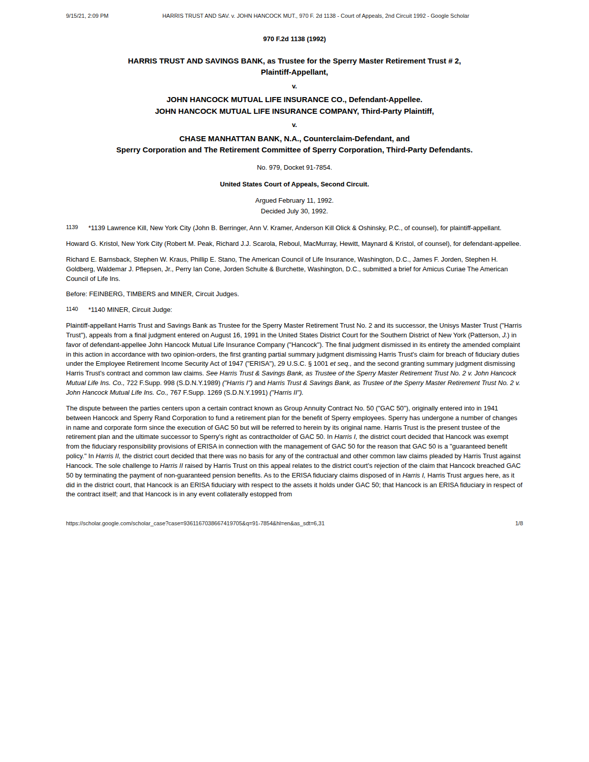9/15/21, 2:09 PM HARRIS TRUST AND SAV. v. JOHN HANCOCK MUT., 970 F. 2d 1138 - Court of Appeals, 2nd Circuit 1992 - Google Scholar
970 F.2d 1138 (1992)
HARRIS TRUST AND SAVINGS BANK, as Trustee for the Sperry Master Retirement Trust # 2,
Plaintiff-Appellant,
v.
JOHN HANCOCK MUTUAL LIFE INSURANCE CO., Defendant-Appellee.
JOHN HANCOCK MUTUAL LIFE INSURANCE COMPANY, Third-Party Plaintiff,
v.
CHASE MANHATTAN BANK, N.A., Counterclaim-Defendant, and
Sperry Corporation and The Retirement Committee of Sperry Corporation, Third-Party Defendants.
No. 979, Docket 91-7854.
United States Court of Appeals, Second Circuit.
Argued February 11, 1992.
Decided July 30, 1992.
1139
*1139 Lawrence Kill, New York City (John B. Berringer, Ann V. Kramer, Anderson Kill Olick & Oshinsky, P.C., of counsel), for plaintiff-appellant.
Howard G. Kristol, New York City (Robert M. Peak, Richard J.J. Scarola, Reboul, MacMurray, Hewitt, Maynard & Kristol, of counsel), for defendant-appellee.
Richard E. Barnsback, Stephen W. Kraus, Phillip E. Stano, The American Council of Life Insurance, Washington, D.C., James F. Jorden, Stephen H. Goldberg, Waldemar J. Pflepsen, Jr., Perry Ian Cone, Jorden Schulte & Burchette, Washington, D.C., submitted a brief for Amicus Curiae The American Council of Life Ins.
Before: FEINBERG, TIMBERS and MINER, Circuit Judges.
1140
*1140 MINER, Circuit Judge:
Plaintiff-appellant Harris Trust and Savings Bank as Trustee for the Sperry Master Retirement Trust No. 2 and its successor, the Unisys Master Trust ("Harris Trust"), appeals from a final judgment entered on August 16, 1991 in the United States District Court for the Southern District of New York (Patterson, J.) in favor of defendant-appellee John Hancock Mutual Life Insurance Company ("Hancock"). The final judgment dismissed in its entirety the amended complaint in this action in accordance with two opinion-orders, the first granting partial summary judgment dismissing Harris Trust's claim for breach of fiduciary duties under the Employee Retirement Income Security Act of 1947 ("ERISA"), 29 U.S.C. § 1001 et seq., and the second granting summary judgment dismissing Harris Trust's contract and common law claims. See Harris Trust & Savings Bank, as Trustee of the Sperry Master Retirement Trust No. 2 v. John Hancock Mutual Life Ins. Co., 722 F.Supp. 998 (S.D.N.Y.1989) ("Harris I") and Harris Trust & Savings Bank, as Trustee of the Sperry Master Retirement Trust No. 2 v. John Hancock Mutual Life Ins. Co., 767 F.Supp. 1269 (S.D.N.Y.1991) ("Harris II").
The dispute between the parties centers upon a certain contract known as Group Annuity Contract No. 50 ("GAC 50"), originally entered into in 1941 between Hancock and Sperry Rand Corporation to fund a retirement plan for the benefit of Sperry employees. Sperry has undergone a number of changes in name and corporate form since the execution of GAC 50 but will be referred to herein by its original name. Harris Trust is the present trustee of the retirement plan and the ultimate successor to Sperry's right as contractholder of GAC 50. In Harris I, the district court decided that Hancock was exempt from the fiduciary responsibility provisions of ERISA in connection with the management of GAC 50 for the reason that GAC 50 is a "guaranteed benefit policy." In Harris II, the district court decided that there was no basis for any of the contractual and other common law claims pleaded by Harris Trust against Hancock. The sole challenge to Harris II raised by Harris Trust on this appeal relates to the district court's rejection of the claim that Hancock breached GAC 50 by terminating the payment of non-guaranteed pension benefits. As to the ERISA fiduciary claims disposed of in Harris I, Harris Trust argues here, as it did in the district court, that Hancock is an ERISA fiduciary with respect to the assets it holds under GAC 50; that Hancock is an ERISA fiduciary in respect of the contract itself; and that Hancock is in any event collaterally estopped from
https://scholar.google.com/scholar_case?case=9361167038667419705&q=91-7854&hl=en&as_sdt=6,31 1/8